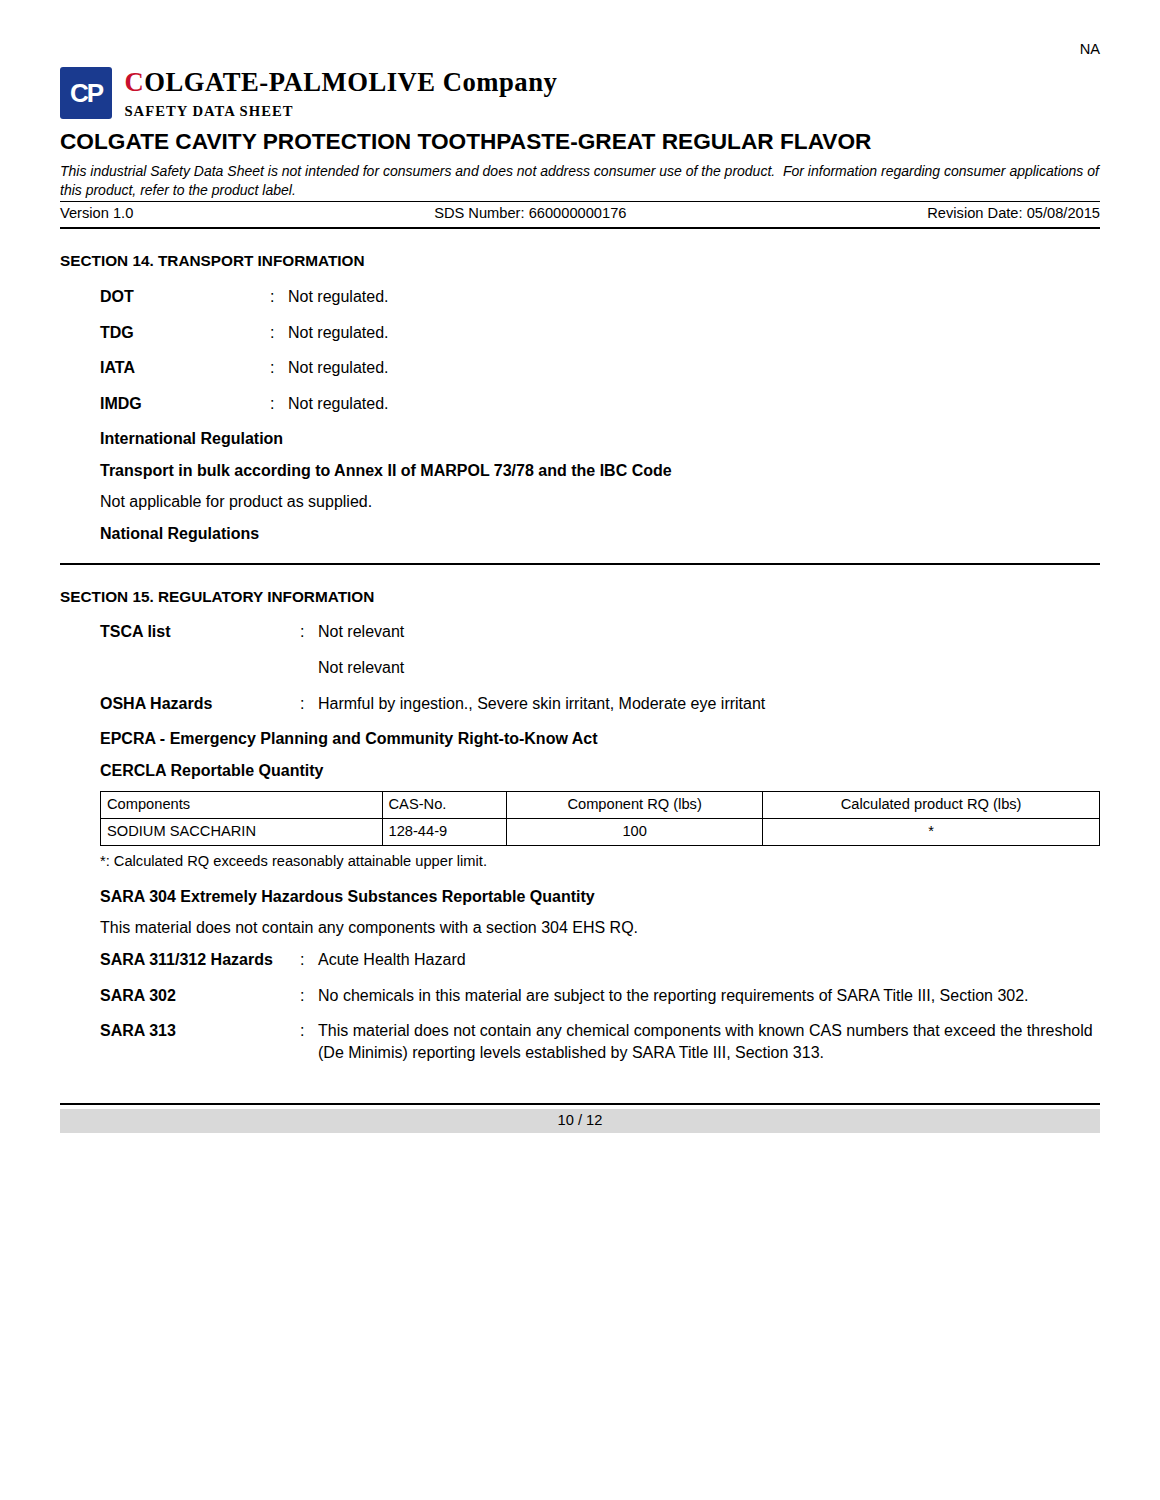NA
CP COLGATE-PALMOLIVE Company
SAFETY DATA SHEET
COLGATE CAVITY PROTECTION TOOTHPASTE-GREAT REGULAR FLAVOR
This industrial Safety Data Sheet is not intended for consumers and does not address consumer use of the product. For information regarding consumer applications of this product, refer to the product label.
Version 1.0 SDS Number: 660000000176 Revision Date: 05/08/2015
SECTION 14. TRANSPORT INFORMATION
DOT
:
Not regulated.
TDG
:
Not regulated.
IATA
:
Not regulated.
IMDG
:
Not regulated.
International Regulation
Transport in bulk according to Annex II of MARPOL 73/78 and the IBC Code
Not applicable for product as supplied.
National Regulations
SECTION 15. REGULATORY INFORMATION
TSCA list
:
Not relevant
Not relevant
OSHA Hazards
:
Harmful by ingestion., Severe skin irritant, Moderate eye irritant
EPCRA - Emergency Planning and Community Right-to-Know Act
CERCLA Reportable Quantity
| Components | CAS-No. | Component RQ (lbs) | Calculated product RQ (lbs) |
| --- | --- | --- | --- |
| SODIUM SACCHARIN | 128-44-9 | 100 | * |
*: Calculated RQ exceeds reasonably attainable upper limit.
SARA 304 Extremely Hazardous Substances Reportable Quantity
This material does not contain any components with a section 304 EHS RQ.
SARA 311/312 Hazards
:
Acute Health Hazard
SARA 302
:
No chemicals in this material are subject to the reporting requirements of SARA Title III, Section 302.
SARA 313
:
This material does not contain any chemical components with known CAS numbers that exceed the threshold (De Minimis) reporting levels established by SARA Title III, Section 313.
10 / 12